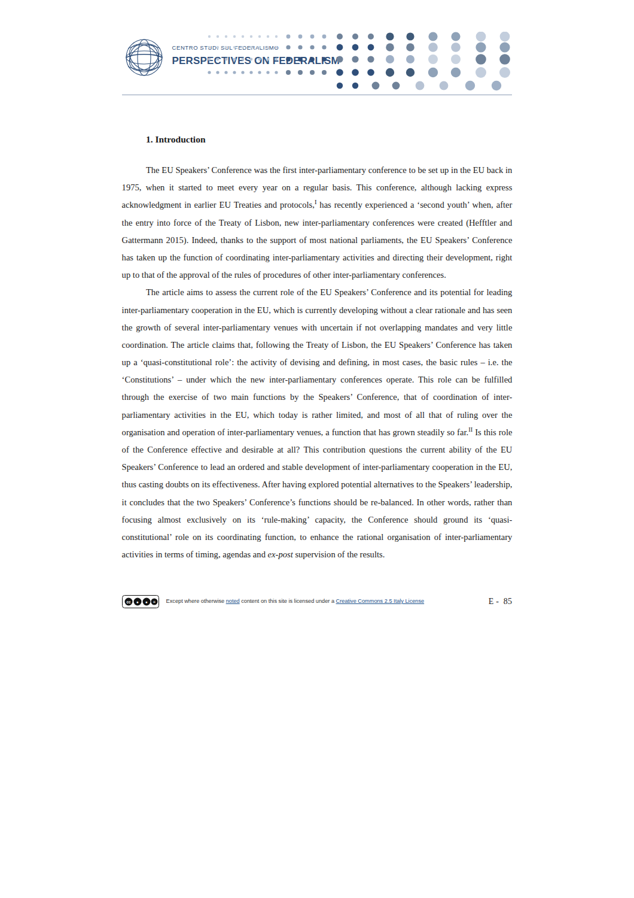Centro Studi sul Federalismo
Perspectives on Federalism
1. Introduction
The EU Speakers’ Conference was the first inter-parliamentary conference to be set up in the EU back in 1975, when it started to meet every year on a regular basis. This conference, although lacking express acknowledgment in earlier EU Treaties and protocols,I has recently experienced a ‘second youth’ when, after the entry into force of the Treaty of Lisbon, new inter-parliamentary conferences were created (Hefftler and Gattermann 2015). Indeed, thanks to the support of most national parliaments, the EU Speakers’ Conference has taken up the function of coordinating inter-parliamentary activities and directing their development, right up to that of the approval of the rules of procedures of other inter-parliamentary conferences.
The article aims to assess the current role of the EU Speakers’ Conference and its potential for leading inter-parliamentary cooperation in the EU, which is currently developing without a clear rationale and has seen the growth of several inter-parliamentary venues with uncertain if not overlapping mandates and very little coordination. The article claims that, following the Treaty of Lisbon, the EU Speakers’ Conference has taken up a ‘quasi-constitutional role’: the activity of devising and defining, in most cases, the basic rules – i.e. the ‘Constitutions’ – under which the new inter-parliamentary conferences operate. This role can be fulfilled through the exercise of two main functions by the Speakers’ Conference, that of coordination of inter-parliamentary activities in the EU, which today is rather limited, and most of all that of ruling over the organisation and operation of inter-parliamentary venues, a function that has grown steadily so far.II Is this role of the Conference effective and desirable at all? This contribution questions the current ability of the EU Speakers’ Conference to lead an ordered and stable development of inter-parliamentary cooperation in the EU, thus casting doubts on its effectiveness. After having explored potential alternatives to the Speakers’ leadership, it concludes that the two Speakers’ Conference’s functions should be re-balanced. In other words, rather than focusing almost exclusively on its ‘rule-making’ capacity, the Conference should ground its ‘quasi-constitutional’ role on its coordinating function, to enhance the rational organisation of inter-parliamentary activities in terms of timing, agendas and ex-post supervision of the results.
cc ● ● =
Except where otherwise noted content on this site is licensed under a Creative Commons 2.5 Italy License
E - 85